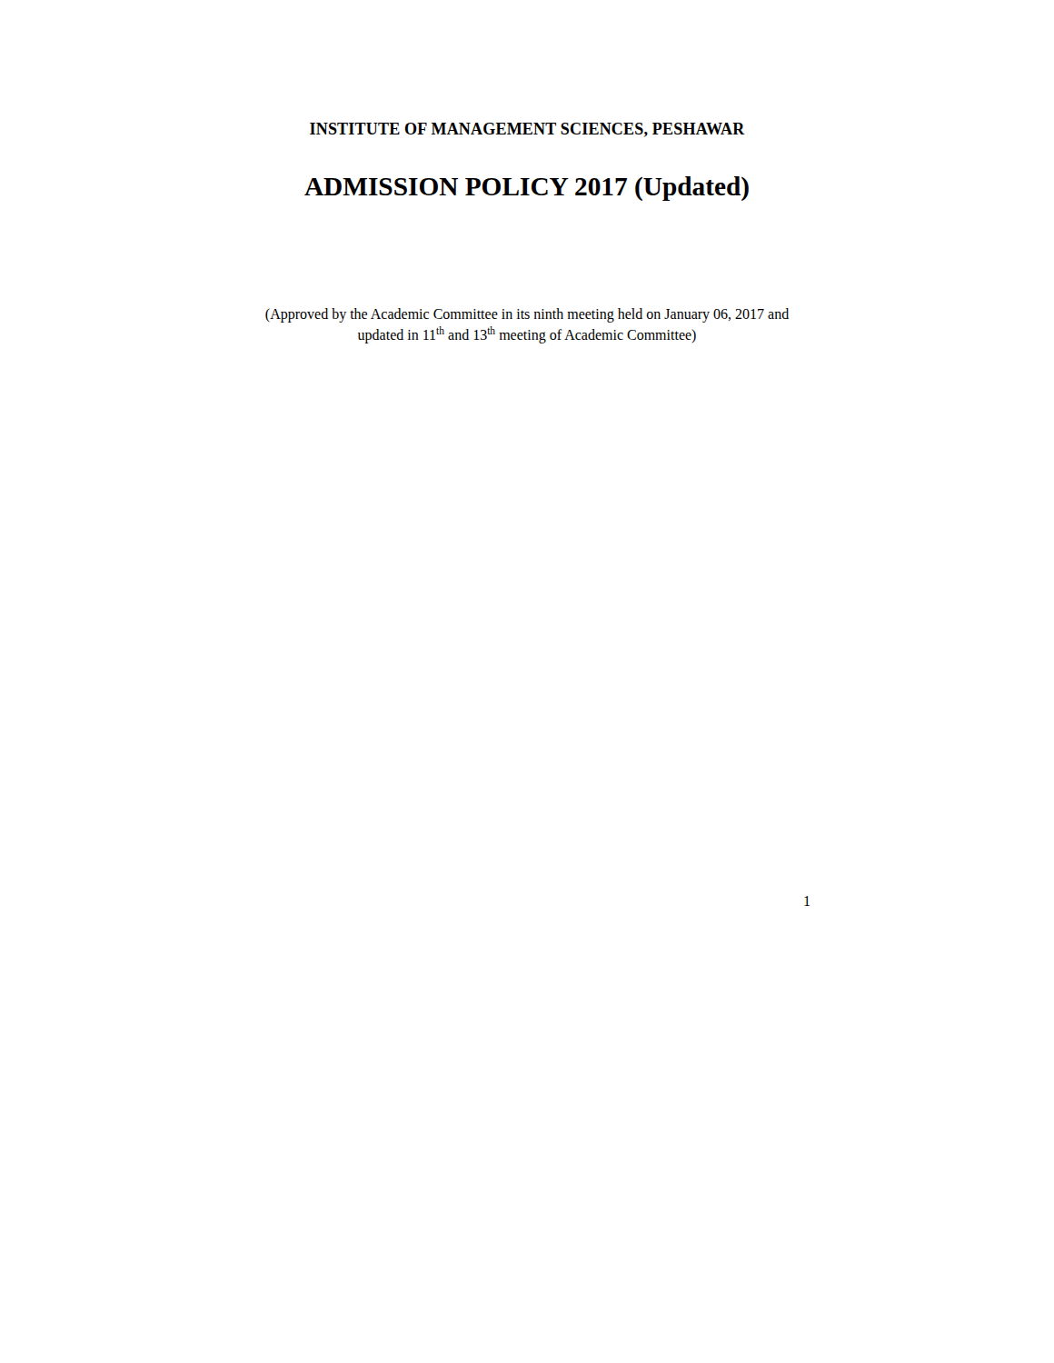INSTITUTE OF MANAGEMENT SCIENCES, PESHAWAR
ADMISSION POLICY 2017 (Updated)
(Approved by the Academic Committee in its ninth meeting held on January 06, 2017 and updated in 11th and 13th meeting of Academic Committee)
1